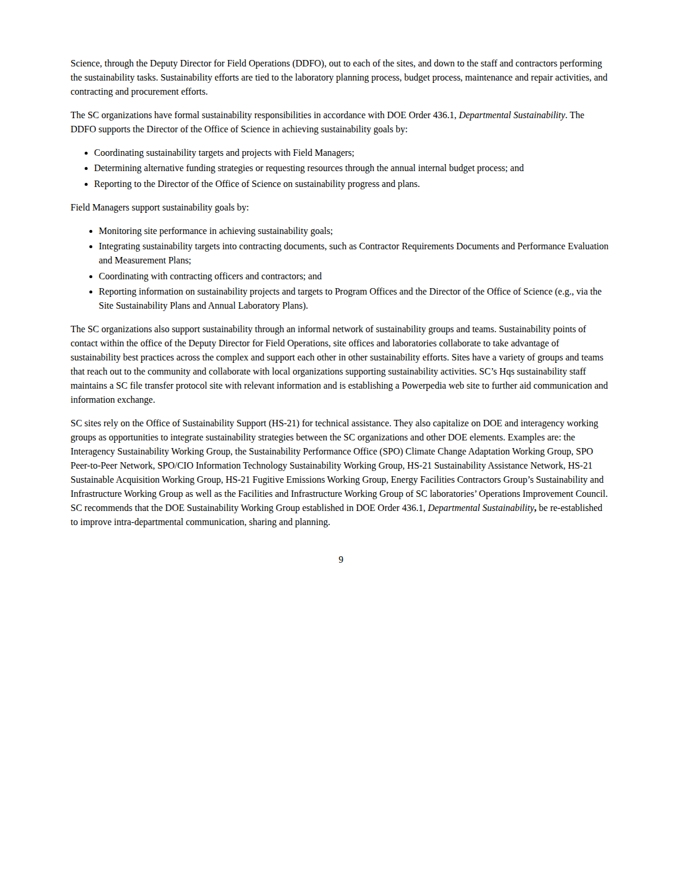Science, through the Deputy Director for Field Operations (DDFO), out to each of the sites, and down to the staff and contractors performing the sustainability tasks. Sustainability efforts are tied to the laboratory planning process, budget process, maintenance and repair activities, and contracting and procurement efforts.
The SC organizations have formal sustainability responsibilities in accordance with DOE Order 436.1, Departmental Sustainability. The DDFO supports the Director of the Office of Science in achieving sustainability goals by:
Coordinating sustainability targets and projects with Field Managers;
Determining alternative funding strategies or requesting resources through the annual internal budget process; and
Reporting to the Director of the Office of Science on sustainability progress and plans.
Field Managers support sustainability goals by:
Monitoring site performance in achieving sustainability goals;
Integrating sustainability targets into contracting documents, such as Contractor Requirements Documents and Performance Evaluation and Measurement Plans;
Coordinating with contracting officers and contractors; and
Reporting information on sustainability projects and targets to Program Offices and the Director of the Office of Science (e.g., via the Site Sustainability Plans and Annual Laboratory Plans).
The SC organizations also support sustainability through an informal network of sustainability groups and teams. Sustainability points of contact within the office of the Deputy Director for Field Operations, site offices and laboratories collaborate to take advantage of sustainability best practices across the complex and support each other in other sustainability efforts. Sites have a variety of groups and teams that reach out to the community and collaborate with local organizations supporting sustainability activities. SC’s Hqs sustainability staff maintains a SC file transfer protocol site with relevant information and is establishing a Powerpedia web site to further aid communication and information exchange.
SC sites rely on the Office of Sustainability Support (HS-21) for technical assistance. They also capitalize on DOE and interagency working groups as opportunities to integrate sustainability strategies between the SC organizations and other DOE elements. Examples are: the Interagency Sustainability Working Group, the Sustainability Performance Office (SPO) Climate Change Adaptation Working Group, SPO Peer-to-Peer Network, SPO/CIO Information Technology Sustainability Working Group, HS-21 Sustainability Assistance Network, HS-21 Sustainable Acquisition Working Group, HS-21 Fugitive Emissions Working Group, Energy Facilities Contractors Group’s Sustainability and Infrastructure Working Group as well as the Facilities and Infrastructure Working Group of SC laboratories’ Operations Improvement Council. SC recommends that the DOE Sustainability Working Group established in DOE Order 436.1, Departmental Sustainability, be re-established to improve intra-departmental communication, sharing and planning.
9